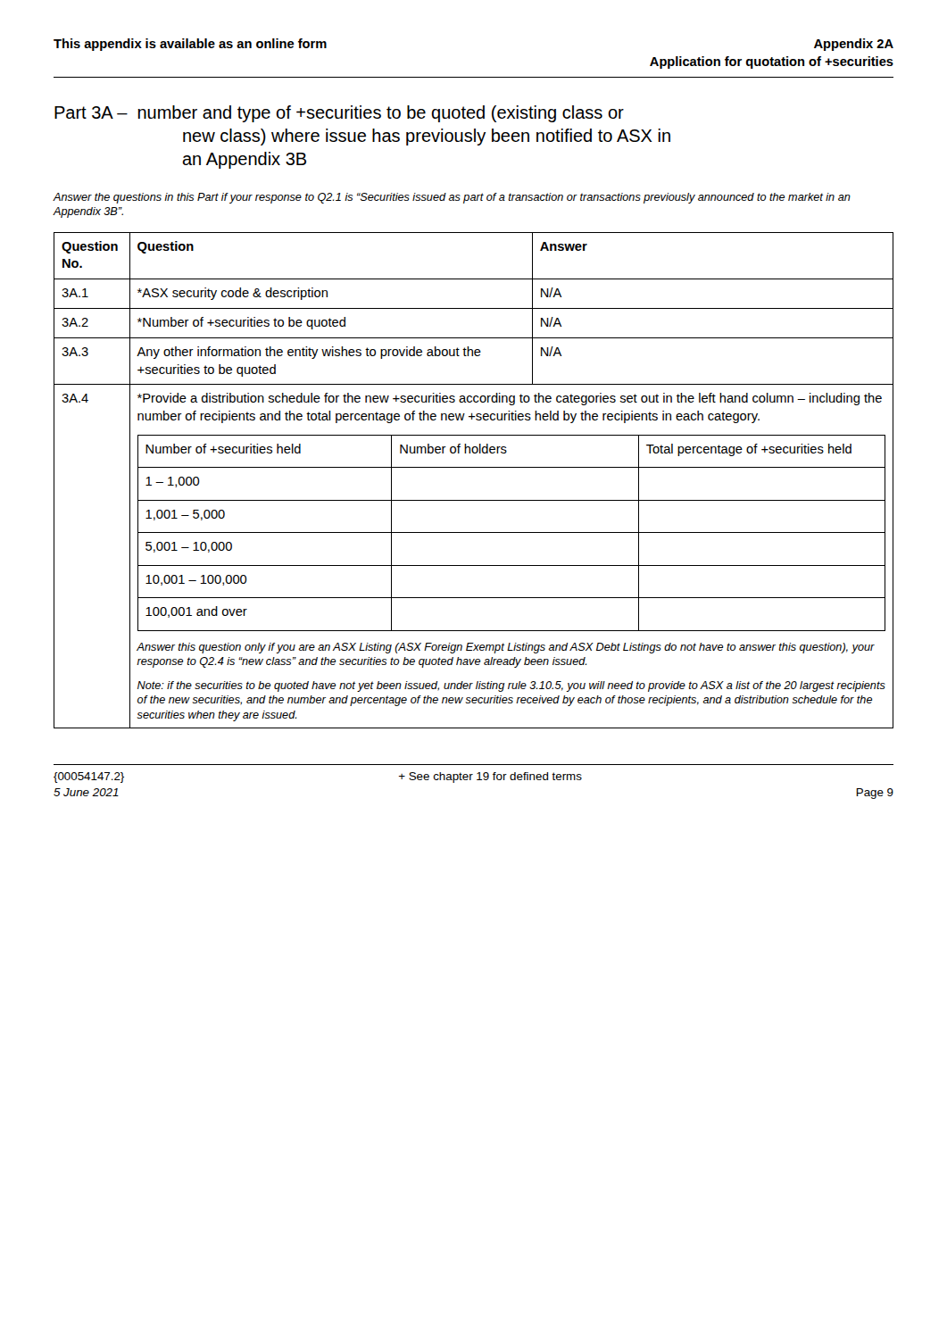This appendix is available as an online form
Appendix 2A
Application for quotation of +securities
Part 3A – number and type of +securities to be quoted (existing class or new class) where issue has previously been notified to ASX in an Appendix 3B
Answer the questions in this Part if your response to Q2.1 is “Securities issued as part of a transaction or transactions previously announced to the market in an Appendix 3B”.
| Question No. | Question | Answer |
| --- | --- | --- |
| 3A.1 | *ASX security code & description | N/A |
| 3A.2 | *Number of +securities to be quoted | N/A |
| 3A.3 | Any other information the entity wishes to provide about the +securities to be quoted | N/A |
| 3A.4 | *Provide a distribution schedule for the new +securities according to the categories set out in the left hand column – including the number of recipients and the total percentage of the new +securities held by the recipients in each category. / Number of +securities held / Number of holders / Total percentage of +securities held / / --- / --- / --- / / 1 – 1,000 / / / / 1,001 – 5,000 / / / / 5,001 – 10,000 / / / / 10,001 – 100,000 / / / / 100,001 and over / / / Answer this question only if you are an ASX Listing (ASX Foreign Exempt Listings and ASX Debt Listings do not have to answer this question), your response to Q2.4 is “new class” and the securities to be quoted have already been issued. Note: if the securities to be quoted have not yet been issued, under listing rule 3.10.5, you will need to provide to ASX a list of the 20 largest recipients of the new securities, and the number and percentage of the new securities received by each of those recipients, and a distribution schedule for the securities when they are issued. |
{00054147.2}
5 June 2021
+ See chapter 19 for defined terms
Page 9